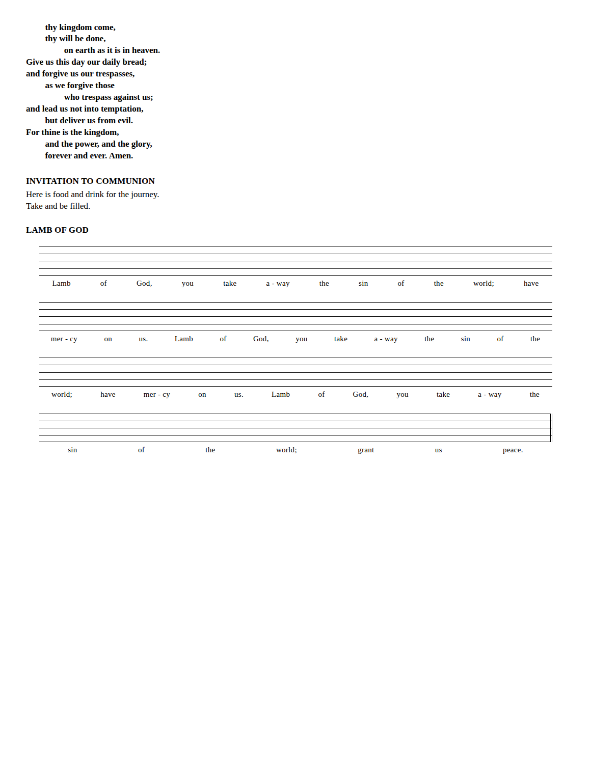thy kingdom come,
thy will be done,
on earth as it is in heaven.
Give us this day our daily bread;
and forgive us our trespasses,
as we forgive those
who trespass against us;
and lead us not into temptation,
but deliver us from evil.
For thine is the kingdom,
and the power, and the glory,
forever and ever. Amen.
Invitation to Communion
Here is food and drink for the journey.
Take and be filled.
Lamb of God
Lamb of God, you take away the sin of the world; have mercy on us. Lamb of God, you take away the sin of the world; have mercy on us. Lamb of God, you take away the sin of the world; grant us peace.
Lamb of God, you take a - way the sin of the world; have
mer - cy on us. Lamb of God, you take a - way the sin of the
world; have mer - cy on us. Lamb of God, you take a - way the
sin of the world; grant us peace.